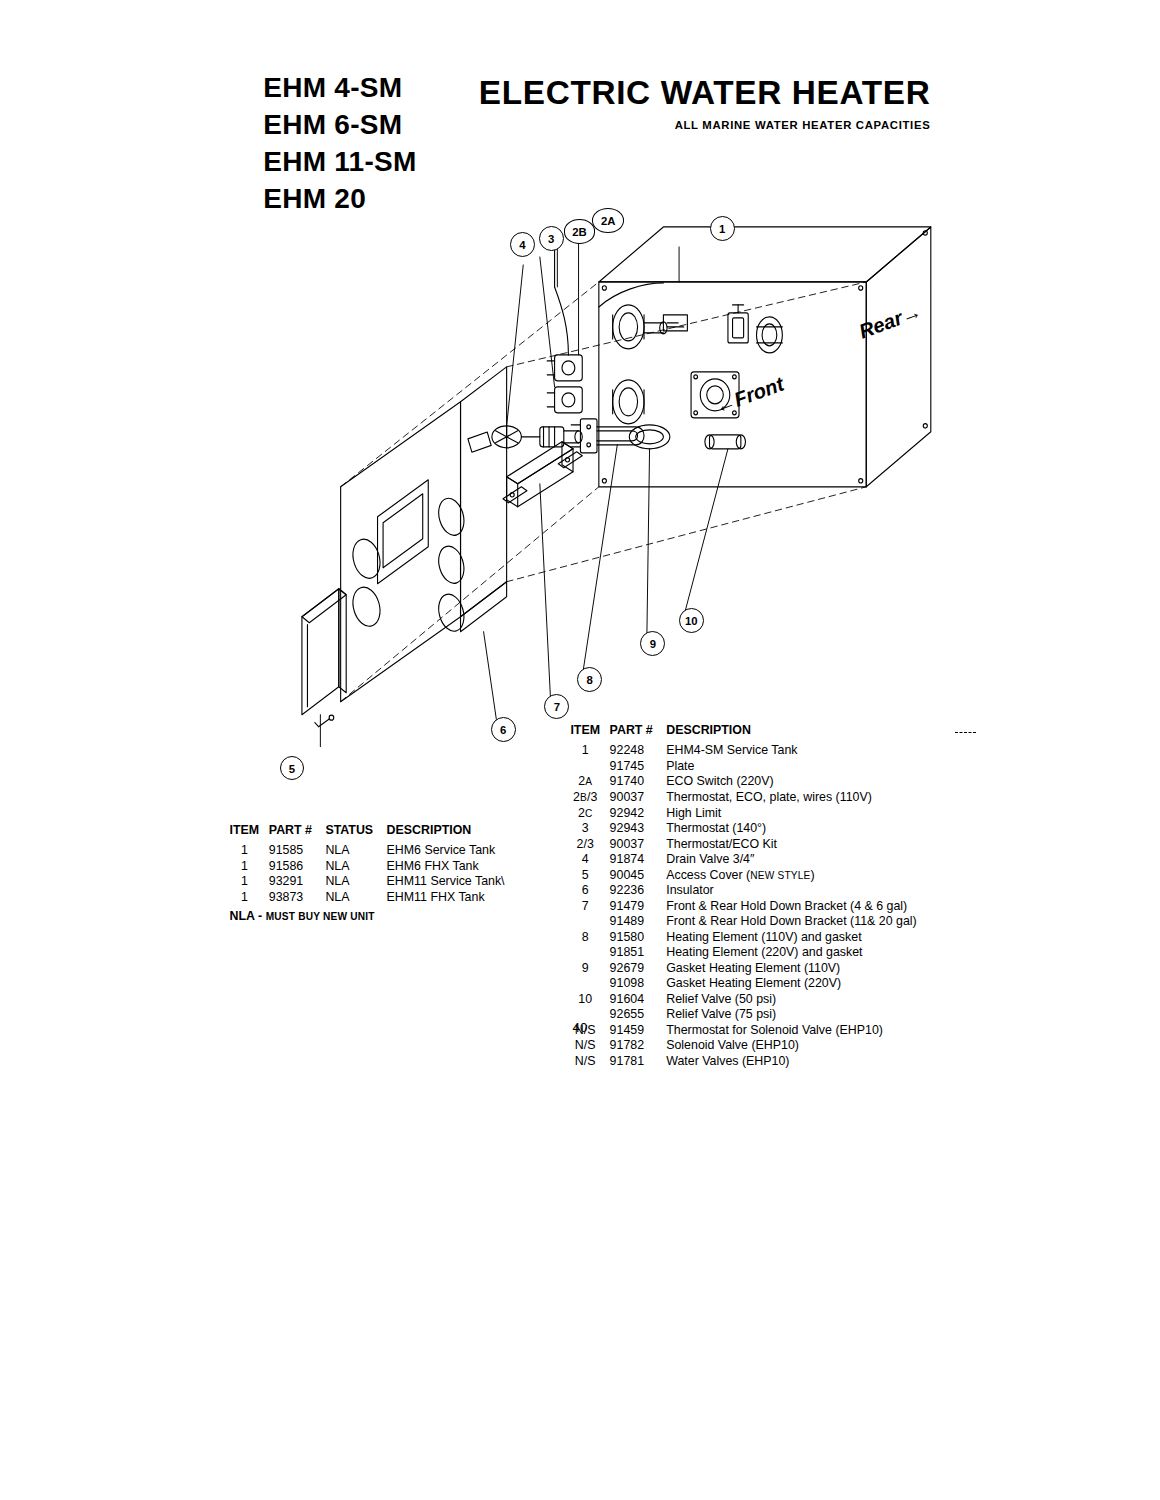EHM 4-SM
EHM 6-SM
EHM 11-SM
EHM 20
ELECTRIC WATER HEATER
ALL MARINE WATER HEATER CAPACITIES
←Front
Rear→
1
2A
2B
3
4
5
6
7
8
9
10
| ITEM | PART # | DESCRIPTION |
| --- | --- | --- |
| 1 | 92248 | EHM4-SM Service Tank |
| | 91745 | Plate |
| 2 A | 91740 | ECO Switch (220V) |
| 2 B /3 | 90037 | Thermostat, ECO, plate, wires (110V) |
| 2 C | 92942 | High Limit |
| 3 | 92943 | Thermostat (140°) |
| 2/3 | 90037 | Thermostat/ECO Kit |
| 4 | 91874 | Drain Valve 3/4″ |
| 5 | 90045 | Access Cover ( NEW STYLE ) |
| 6 | 92236 | Insulator |
| 7 | 91479 | Front & Rear Hold Down Bracket (4 & 6 gal) |
| | 91489 | Front & Rear Hold Down Bracket (11& 20 gal) |
| 8 | 91580 | Heating Element (110V) and gasket |
| | 91851 | Heating Element (220V) and gasket |
| 9 | 92679 | Gasket Heating Element (110V) |
| | 91098 | Gasket Heating Element (220V) |
| 10 | 91604 | Relief Valve (50 psi) |
| | 92655 | Relief Valve (75 psi) |
| N/S | 91459 | Thermostat for Solenoid Valve (EHP10) |
| N/S | 91782 | Solenoid Valve (EHP10) |
| N/S | 91781 | Water Valves (EHP10) |
| ITEM | PART # | STATUS | DESCRIPTION |
| --- | --- | --- | --- |
| 1 | 91585 | NLA | EHM6 Service Tank |
| 1 | 91586 | NLA | EHM6 FHX Tank |
| 1 | 93291 | NLA | EHM11 Service Tank\ |
| 1 | 93873 | NLA | EHM11 FHX Tank |
NLA - MUST BUY NEW UNIT
40